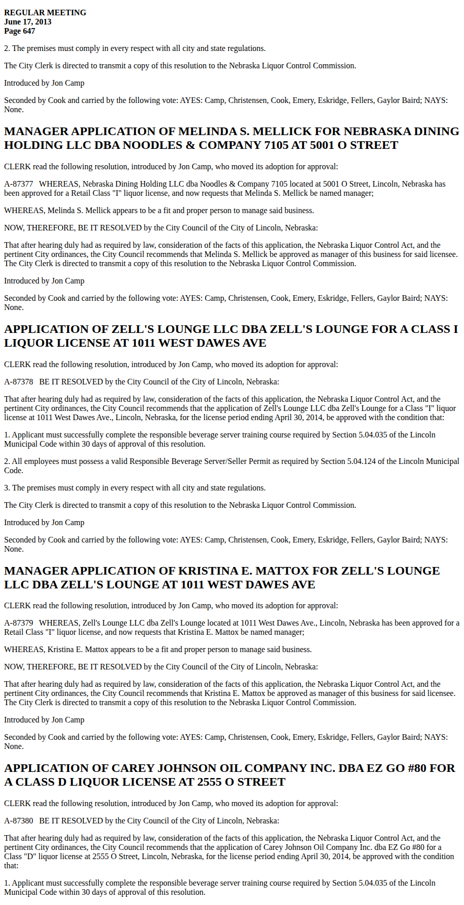REGULAR MEETING
June 17, 2013
Page 647
2. The premises must comply in every respect with all city and state regulations.
The City Clerk is directed to transmit a copy of this resolution to the Nebraska Liquor Control Commission.
Introduced by Jon Camp
Seconded by Cook and carried by the following vote: AYES: Camp, Christensen, Cook, Emery, Eskridge, Fellers, Gaylor Baird; NAYS: None.
MANAGER APPLICATION OF MELINDA S. MELLICK FOR NEBRASKA DINING HOLDING LLC DBA NOODLES & COMPANY 7105 AT 5001 O STREET
CLERK read the following resolution, introduced by Jon Camp, who moved its adoption for approval:
A-87377 WHEREAS, Nebraska Dining Holding LLC dba Noodles & Company 7105 located at 5001 O Street, Lincoln, Nebraska has been approved for a Retail Class "I" liquor license, and now requests that Melinda S. Mellick be named manager;
WHEREAS, Melinda S. Mellick appears to be a fit and proper person to manage said business.
NOW, THEREFORE, BE IT RESOLVED by the City Council of the City of Lincoln, Nebraska:
That after hearing duly had as required by law, consideration of the facts of this application, the Nebraska Liquor Control Act, and the pertinent City ordinances, the City Council recommends that Melinda S. Mellick be approved as manager of this business for said licensee. The City Clerk is directed to transmit a copy of this resolution to the Nebraska Liquor Control Commission.
Introduced by Jon Camp
Seconded by Cook and carried by the following vote: AYES: Camp, Christensen, Cook, Emery, Eskridge, Fellers, Gaylor Baird; NAYS: None.
APPLICATION OF ZELL'S LOUNGE LLC DBA ZELL'S LOUNGE FOR A CLASS I LIQUOR LICENSE AT 1011 WEST DAWES AVE
CLERK read the following resolution, introduced by Jon Camp, who moved its adoption for approval:
A-87378 BE IT RESOLVED by the City Council of the City of Lincoln, Nebraska:
That after hearing duly had as required by law, consideration of the facts of this application, the Nebraska Liquor Control Act, and the pertinent City ordinances, the City Council recommends that the application of Zell's Lounge LLC dba Zell's Lounge for a Class "I" liquor license at 1011 West Dawes Ave., Lincoln, Nebraska, for the license period ending April 30, 2014, be approved with the condition that:
1. Applicant must successfully complete the responsible beverage server training course required by Section 5.04.035 of the Lincoln Municipal Code within 30 days of approval of this resolution.
2. All employees must possess a valid Responsible Beverage Server/Seller Permit as required by Section 5.04.124 of the Lincoln Municipal Code.
3. The premises must comply in every respect with all city and state regulations.
The City Clerk is directed to transmit a copy of this resolution to the Nebraska Liquor Control Commission.
Introduced by Jon Camp
Seconded by Cook and carried by the following vote: AYES: Camp, Christensen, Cook, Emery, Eskridge, Fellers, Gaylor Baird; NAYS: None.
MANAGER APPLICATION OF KRISTINA E. MATTOX FOR ZELL'S LOUNGE LLC DBA ZELL'S LOUNGE AT 1011 WEST DAWES AVE
CLERK read the following resolution, introduced by Jon Camp, who moved its adoption for approval:
A-87379 WHEREAS, Zell's Lounge LLC dba Zell's Lounge located at 1011 West Dawes Ave., Lincoln, Nebraska has been approved for a Retail Class "I" liquor license, and now requests that Kristina E. Mattox be named manager;
WHEREAS, Kristina E. Mattox appears to be a fit and proper person to manage said business.
NOW, THEREFORE, BE IT RESOLVED by the City Council of the City of Lincoln, Nebraska:
That after hearing duly had as required by law, consideration of the facts of this application, the Nebraska Liquor Control Act, and the pertinent City ordinances, the City Council recommends that Kristina E. Mattox be approved as manager of this business for said licensee. The City Clerk is directed to transmit a copy of this resolution to the Nebraska Liquor Control Commission.
Introduced by Jon Camp
Seconded by Cook and carried by the following vote: AYES: Camp, Christensen, Cook, Emery, Eskridge, Fellers, Gaylor Baird; NAYS: None.
APPLICATION OF CAREY JOHNSON OIL COMPANY INC. DBA EZ GO #80 FOR A CLASS D LIQUOR LICENSE AT 2555 O STREET
CLERK read the following resolution, introduced by Jon Camp, who moved its adoption for approval:
A-87380 BE IT RESOLVED by the City Council of the City of Lincoln, Nebraska:
That after hearing duly had as required by law, consideration of the facts of this application, the Nebraska Liquor Control Act, and the pertinent City ordinances, the City Council recommends that the application of Carey Johnson Oil Company Inc. dba EZ Go #80 for a Class "D" liquor license at 2555 O Street, Lincoln, Nebraska, for the license period ending April 30, 2014, be approved with the condition that:
1. Applicant must successfully complete the responsible beverage server training course required by Section 5.04.035 of the Lincoln Municipal Code within 30 days of approval of this resolution.